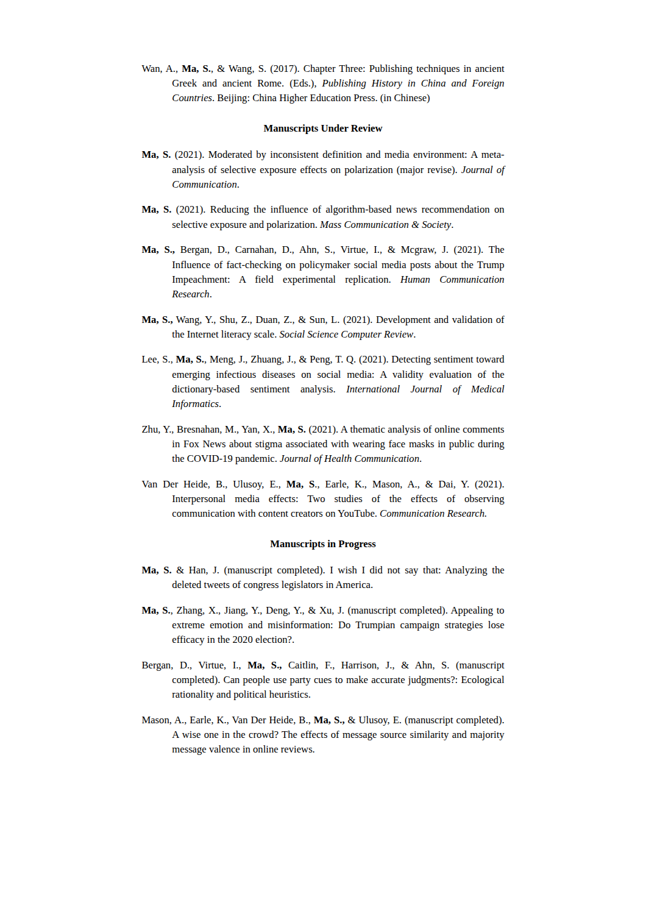Wan, A., Ma, S., & Wang, S. (2017). Chapter Three: Publishing techniques in ancient Greek and ancient Rome. (Eds.), Publishing History in China and Foreign Countries. Beijing: China Higher Education Press. (in Chinese)
Manuscripts Under Review
Ma, S. (2021). Moderated by inconsistent definition and media environment: A meta-analysis of selective exposure effects on polarization (major revise). Journal of Communication.
Ma, S. (2021). Reducing the influence of algorithm-based news recommendation on selective exposure and polarization. Mass Communication & Society.
Ma, S., Bergan, D., Carnahan, D., Ahn, S., Virtue, I., & Mcgraw, J. (2021). The Influence of fact-checking on policymaker social media posts about the Trump Impeachment: A field experimental replication. Human Communication Research.
Ma, S., Wang, Y., Shu, Z., Duan, Z., & Sun, L. (2021). Development and validation of the Internet literacy scale. Social Science Computer Review.
Lee, S., Ma, S., Meng, J., Zhuang, J., & Peng, T. Q. (2021). Detecting sentiment toward emerging infectious diseases on social media: A validity evaluation of the dictionary-based sentiment analysis. International Journal of Medical Informatics.
Zhu, Y., Bresnahan, M., Yan, X., Ma, S. (2021). A thematic analysis of online comments in Fox News about stigma associated with wearing face masks in public during the COVID-19 pandemic. Journal of Health Communication.
Van Der Heide, B., Ulusoy, E., Ma, S., Earle, K., Mason, A., & Dai, Y. (2021). Interpersonal media effects: Two studies of the effects of observing communication with content creators on YouTube. Communication Research.
Manuscripts in Progress
Ma, S. & Han, J. (manuscript completed). I wish I did not say that: Analyzing the deleted tweets of congress legislators in America.
Ma, S., Zhang, X., Jiang, Y., Deng, Y., & Xu, J. (manuscript completed). Appealing to extreme emotion and misinformation: Do Trumpian campaign strategies lose efficacy in the 2020 election?.
Bergan, D., Virtue, I., Ma, S., Caitlin, F., Harrison, J., & Ahn, S. (manuscript completed). Can people use party cues to make accurate judgments?: Ecological rationality and political heuristics.
Mason, A., Earle, K., Van Der Heide, B., Ma, S., & Ulusoy, E. (manuscript completed). A wise one in the crowd? The effects of message source similarity and majority message valence in online reviews.